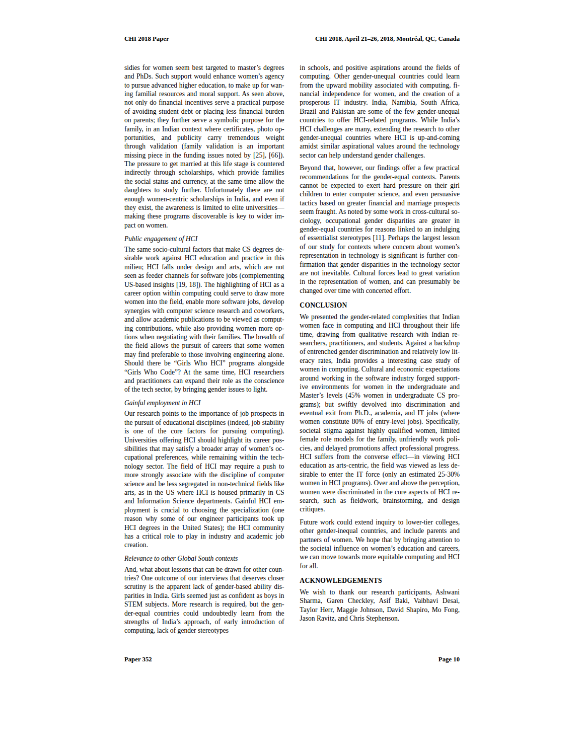CHI 2018 Paper CHI 2018, April 21–26, 2018, Montréal, QC, Canada
sidies for women seem best targeted to master’s degrees and PhDs. Such support would enhance women’s agency to pursue advanced higher education, to make up for waning familial resources and moral support. As seen above, not only do financial incentives serve a practical purpose of avoiding student debt or placing less financial burden on parents; they further serve a symbolic purpose for the family, in an Indian context where certificates, photo opportunities, and publicity carry tremendous weight through validation (family validation is an important missing piece in the funding issues noted by [25], [66]). The pressure to get married at this life stage is countered indirectly through scholarships, which provide families the social status and currency, at the same time allow the daughters to study further. Unfortunately there are not enough women-centric scholarships in India, and even if they exist, the awareness is limited to elite universities—making these programs discoverable is key to wider impact on women.
Public engagement of HCI
The same socio-cultural factors that make CS degrees desirable work against HCI education and practice in this milieu; HCI falls under design and arts, which are not seen as feeder channels for software jobs (complementing US-based insights [19, 18]). The highlighting of HCI as a career option within computing could serve to draw more women into the field, enable more software jobs, develop synergies with computer science research and coworkers, and allow academic publications to be viewed as computing contributions, while also providing women more options when negotiating with their families. The breadth of the field allows the pursuit of careers that some women may find preferable to those involving engineering alone. Should there be “Girls Who HCI” programs alongside “Girls Who Code”? At the same time, HCI researchers and practitioners can expand their role as the conscience of the tech sector, by bringing gender issues to light.
Gainful employment in HCI
Our research points to the importance of job prospects in the pursuit of educational disciplines (indeed, job stability is one of the core factors for pursuing computing). Universities offering HCI should highlight its career possibilities that may satisfy a broader array of women’s occupational preferences, while remaining within the technology sector. The field of HCI may require a push to more strongly associate with the discipline of computer science and be less segregated in non-technical fields like arts, as in the US where HCI is housed primarily in CS and Information Science departments. Gainful HCI employment is crucial to choosing the specialization (one reason why some of our engineer participants took up HCI degrees in the United States); the HCI community has a critical role to play in industry and academic job creation.
Relevance to other Global South contexts
And, what about lessons that can be drawn for other countries? One outcome of our interviews that deserves closer scrutiny is the apparent lack of gender-based ability disparities in India. Girls seemed just as confident as boys in STEM subjects. More research is required, but the gender-equal countries could undoubtedly learn from the strengths of India’s approach, of early introduction of computing, lack of gender stereotypes
in schools, and positive aspirations around the fields of computing. Other gender-unequal countries could learn from the upward mobility associated with computing, financial independence for women, and the creation of a prosperous IT industry. India, Namibia, South Africa, Brazil and Pakistan are some of the few gender-unequal countries to offer HCI-related programs. While India’s HCI challenges are many, extending the research to other gender-unequal countries where HCI is up-and-coming amidst similar aspirational values around the technology sector can help understand gender challenges.
Beyond that, however, our findings offer a few practical recommendations for the gender-equal contexts. Parents cannot be expected to exert hard pressure on their girl children to enter computer science, and even persuasive tactics based on greater financial and marriage prospects seem fraught. As noted by some work in cross-cultural sociology, occupational gender disparities are greater in gender-equal countries for reasons linked to an indulging of essentialist stereotypes [11]. Perhaps the largest lesson of our study for contexts where concern about women’s representation in technology is significant is further confirmation that gender disparities in the technology sector are not inevitable. Cultural forces lead to great variation in the representation of women, and can presumably be changed over time with concerted effort.
Conclusion
We presented the gender-related complexities that Indian women face in computing and HCI throughout their life time, drawing from qualitative research with Indian researchers, practitioners, and students. Against a backdrop of entrenched gender discrimination and relatively low literacy rates, India provides a interesting case study of women in computing. Cultural and economic expectations around working in the software industry forged supportive environments for women in the undergraduate and Master’s levels (45% women in undergraduate CS programs); but swiftly devolved into discrimination and eventual exit from Ph.D., academia, and IT jobs (where women constitute 80% of entry-level jobs). Specifically, societal stigma against highly qualified women, limited female role models for the family, unfriendly work policies, and delayed promotions affect professional progress. HCI suffers from the converse effect—in viewing HCI education as arts-centric, the field was viewed as less desirable to enter the IT force (only an estimated 25-30% women in HCI programs). Over and above the perception, women were discriminated in the core aspects of HCI research, such as fieldwork, brainstorming, and design critiques.
Future work could extend inquiry to lower-tier colleges, other gender-inequal countries, and include parents and partners of women. We hope that by bringing attention to the societal influence on women’s education and careers, we can move towards more equitable computing and HCI for all.
Acknowledgements
We wish to thank our research participants, Ashwani Sharma, Garen Checkley, Asif Baki, Vaibhavi Desai, Taylor Herr, Maggie Johnson, David Shapiro, Mo Fong, Jason Ravitz, and Chris Stephenson.
Paper 352 Page 10